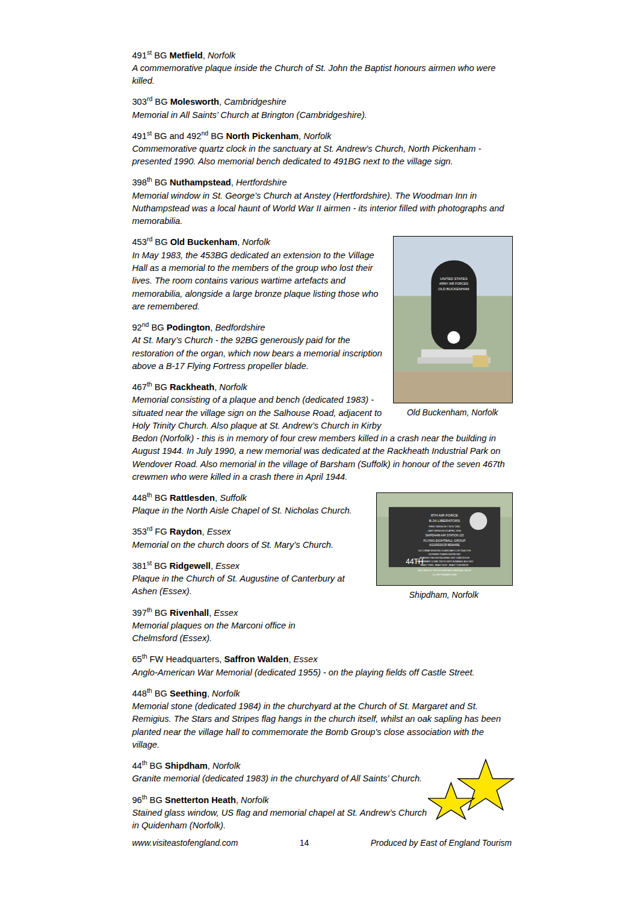491st BG Metfield, Norfolk
A commemorative plaque inside the Church of St. John the Baptist honours airmen who were killed.
303rd BG Molesworth, Cambridgeshire
Memorial in All Saints’ Church at Brington (Cambridgeshire).
491st BG and 492nd BG North Pickenham, Norfolk
Commemorative quartz clock in the sanctuary at St. Andrew’s Church, North Pickenham - presented 1990. Also memorial bench dedicated to 491BG next to the village sign.
398th BG Nuthampstead, Hertfordshire
Memorial window in St. George’s Church at Anstey (Hertfordshire). The Woodman Inn in Nuthampstead was a local haunt of World War II airmen - its interior filled with photographs and memorabilia.
Old Buckenham, Norfolk
453rd BG Old Buckenham, Norfolk
In May 1983, the 453BG dedicated an extension to the Village Hall as a memorial to the members of the group who lost their lives. The room contains various wartime artefacts and memorabilia, alongside a large bronze plaque listing those who are remembered.
92nd BG Podington, Bedfordshire
At St. Mary’s Church - the 92BG generously paid for the restoration of the organ, which now bears a memorial inscription above a B-17 Flying Fortress propeller blade.
467th BG Rackheath, Norfolk
Memorial consisting of a plaque and bench (dedicated 1983) - situated near the village sign on the Salhouse Road, adjacent to Holy Trinity Church. Also plaque at St. Andrew’s Church in Kirby Bedon (Norfolk) - this is in memory of four crew members killed in a crash near the building in August 1944. In July 1990, a new memorial was dedicated at the Rackheath Industrial Park on Wendover Road. Also memorial in the village of Barsham (Suffolk) in honour of the seven 467th crewmen who were killed in a crash there in April 1944.
Shipdham, Norfolk
448th BG Rattlesden, Suffolk
Plaque in the North Aisle Chapel of St. Nicholas Church.
353rd FG Raydon, Essex
Memorial on the church doors of St. Mary’s Church.
381st BG Ridgewell, Essex
Plaque in the Church of St. Augustine of Canterbury at Ashen (Essex).
397th BG Rivenhall, Essex
Memorial plaques on the Marconi office in
Chelmsford (Essex).
65th FW Headquarters, Saffron Walden, Essex
Anglo-American War Memorial (dedicated 1955) - on the playing fields off Castle Street.
448th BG Seething, Norfolk
Memorial stone (dedicated 1984) in the churchyard at the Church of St. Margaret and St. Remigius. The Stars and Stripes flag hangs in the church itself, whilst an oak sapling has been planted near the village hall to commemorate the Bomb Group's close association with the village.
44th BG Shipdham, Norfolk
Granite memorial (dedicated 1983) in the churchyard of All Saints’ Church.
96th BG Snetterton Heath, Norfolk
Stained glass window, US flag and memorial chapel at St. Andrew’s Church
in Quidenham (Norfolk).
www.visiteastofengland.com
14
Produced by East of England Tourism